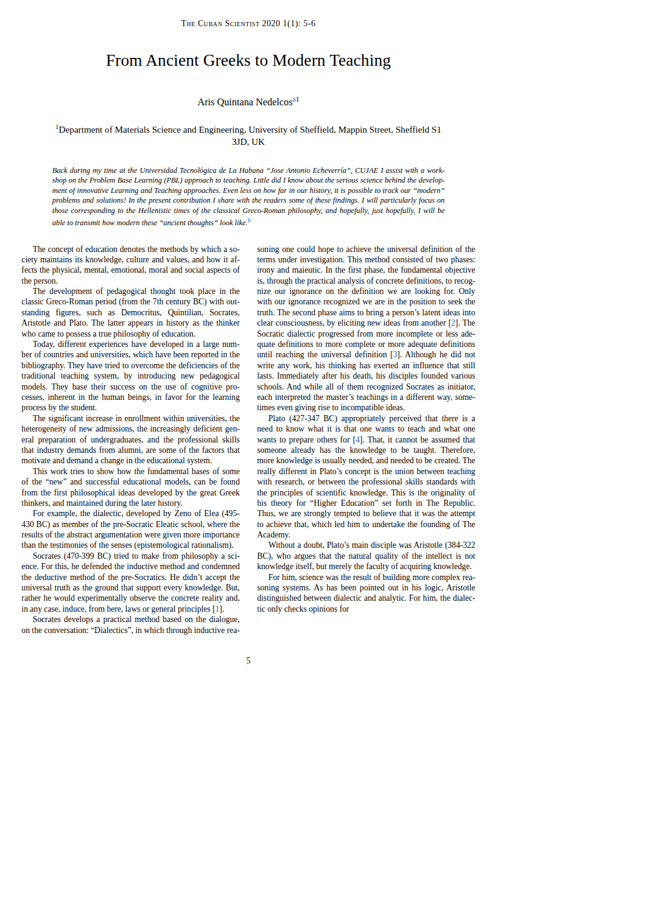The Cuban Scientist 2020 1(1): 5-6
From Ancient Greeks to Modern Teaching
Aris Quintana Nedelcosa1
1Department of Materials Science and Engineering, University of Sheffield, Mappin Street, Sheffield S1 3JD, UK
Back during my time at the Universidad Tecnológica de La Habana “Jose Antonio Echeverría”, CUJAE I assist with a workshop on the Problem Base Learning (PBL) approach to teaching. Little did I know about the serious science behind the development of innovative Learning and Teaching approaches. Even less on how far in our history, it is possible to track our “modern” problems and solutions! In the present contribution I share with the readers some of these findings. I will particularly focus on those corresponding to the Hellenistic times of the classical Greco-Roman philosophy, and hopefully, just hopefully, I will be able to transmit how modern these “ancient thoughts” look like.b
The concept of education denotes the methods by which a society maintains its knowledge, culture and values, and how it affects the physical, mental, emotional, moral and social aspects of the person.
The development of pedagogical thought took place in the classic Greco-Roman period (from the 7th century BC) with outstanding figures, such as Democritus, Quintilian, Socrates, Aristotle and Plato. The latter appears in history as the thinker who came to possess a true philosophy of education.
Today, different experiences have developed in a large number of countries and universities, which have been reported in the bibliography. They have tried to overcome the deficiencies of the traditional teaching system, by introducing new pedagogical models. They base their success on the use of cognitive processes, inherent in the human beings, in favor for the learning process by the student.
The significant increase in enrollment within universities, the heterogeneity of new admissions, the increasingly deficient general preparation of undergraduates, and the professional skills that industry demands from alumni, are some of the factors that motivate and demand a change in the educational system.
This work tries to show how the fundamental bases of some of the “new” and successful educational models, can be found from the first philosophical ideas developed by the great Greek thinkers, and maintained during the later history.
For example, the dialectic, developed by Zeno of Elea (495-430 BC) as member of the pre-Socratic Eleatic school, where the results of the abstract argumentation were given more importance than the testimonies of the senses (epistemological rationalism).
Socrates (470-399 BC) tried to make from philosophy a science. For this, he defended the inductive method and condemned the deductive method of the pre-Socratics. He didn’t accept the universal truth as the ground that support every knowledge. But, rather he would experimentally observe the concrete reality and, in any case, induce, from here, laws or general principles [1].
Socrates develops a practical method based on the dialogue, on the conversation: “Dialectics”, in which through inductive reasoning one could hope to achieve the universal definition of the terms under investigation. This method consisted of two phases: irony and maieutic. In the first phase, the fundamental objective is, through the practical analysis of concrete definitions, to recognize our ignorance on the definition we are looking for. Only with our ignorance recognized we are in the position to seek the truth. The second phase aims to bring a person’s latent ideas into clear consciousness, by eliciting new ideas from another [2]. The Socratic dialectic progressed from more incomplete or less adequate definitions to more complete or more adequate definitions until reaching the universal definition [3]. Although he did not write any work, his thinking has exerted an influence that still lasts. Immediately after his death, his disciples founded various schools. And while all of them recognized Socrates as initiator, each interpreted the master’s teachings in a different way, sometimes even giving rise to incompatible ideas.
Plato (427-347 BC) appropriately perceived that there is a need to know what it is that one wants to teach and what one wants to prepare others for [4]. That, it cannot be assumed that someone already has the knowledge to be taught. Therefore, more knowledge is usually needed, and needed to be created. The really different in Plato’s concept is the union between teaching with research, or between the professional skills standards with the principles of scientific knowledge. This is the originality of his theory for “Higher Education” set forth in The Republic. Thus, we are strongly tempted to believe that it was the attempt to achieve that, which led him to undertake the founding of The Academy.
Without a doubt, Plato’s main disciple was Aristotle (384-322 BC), who argues that the natural quality of the intellect is not knowledge itself, but merely the faculty of acquiring knowledge.
For him, science was the result of building more complex reasoning systems. As has been pointed out in his logic, Aristotle distinguished between dialectic and analytic. For him, the dialectic only checks opinions for
5